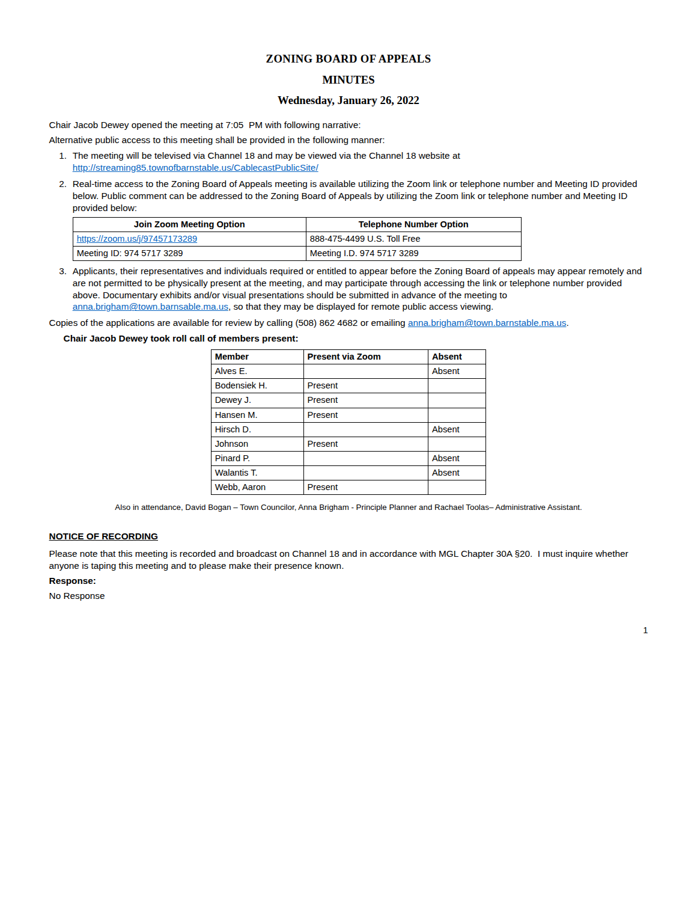ZONING BOARD OF APPEALS
MINUTES
Wednesday, January 26, 2022
Chair Jacob Dewey opened the meeting at 7:05 PM with following narrative:
Alternative public access to this meeting shall be provided in the following manner:
The meeting will be televised via Channel 18 and may be viewed via the Channel 18 website at http://streaming85.townofbarnstable.us/CablecastPublicSite/
Real-time access to the Zoning Board of Appeals meeting is available utilizing the Zoom link or telephone number and Meeting ID provided below. Public comment can be addressed to the Zoning Board of Appeals by utilizing the Zoom link or telephone number and Meeting ID provided below:
| Join Zoom Meeting Option | Telephone Number Option |
| --- | --- |
| https://zoom.us/j/97457173289 | 888-475-4499 U.S. Toll Free |
| Meeting ID: 974 5717 3289 | Meeting I.D. 974 5717 3289 |
Applicants, their representatives and individuals required or entitled to appear before the Zoning Board of appeals may appear remotely and are not permitted to be physically present at the meeting, and may participate through accessing the link or telephone number provided above. Documentary exhibits and/or visual presentations should be submitted in advance of the meeting to anna.brigham@town.barnsable.ma.us, so that they may be displayed for remote public access viewing.
Copies of the applications are available for review by calling (508) 862 4682 or emailing anna.brigham@town.barnstable.ma.us.
Chair Jacob Dewey took roll call of members present:
| Member | Present via Zoom | Absent |
| --- | --- | --- |
| Alves E. | | Absent |
| Bodensiek H. | Present | |
| Dewey J. | Present | |
| Hansen M. | Present | |
| Hirsch D. | | Absent |
| Johnson | Present | |
| Pinard P. | | Absent |
| Walantis T. | | Absent |
| Webb, Aaron | Present | |
Also in attendance, David Bogan – Town Councilor, Anna Brigham - Principle Planner and Rachael Toolas– Administrative Assistant.
NOTICE OF RECORDING
Please note that this meeting is recorded and broadcast on Channel 18 and in accordance with MGL Chapter 30A §20. I must inquire whether anyone is taping this meeting and to please make their presence known.
Response:
No Response
1